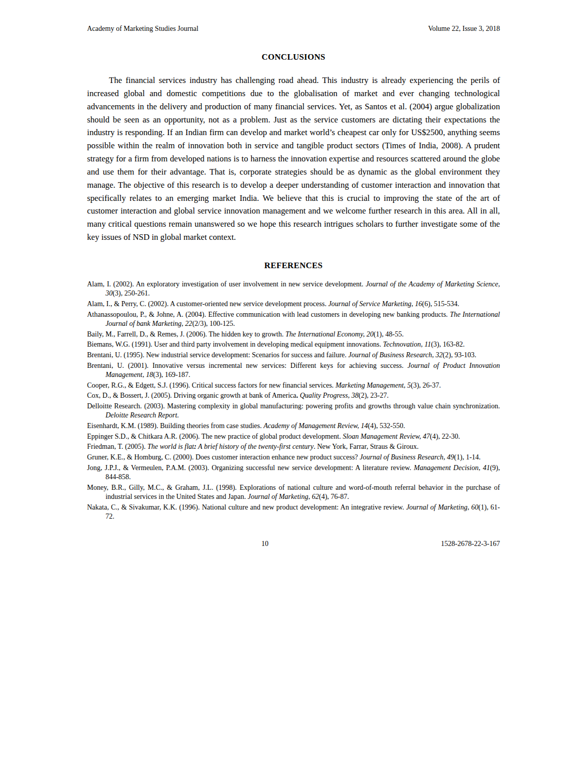Academy of Marketing Studies Journal
Volume 22, Issue 3, 2018
CONCLUSIONS
The financial services industry has challenging road ahead. This industry is already experiencing the perils of increased global and domestic competitions due to the globalisation of market and ever changing technological advancements in the delivery and production of many financial services. Yet, as Santos et al. (2004) argue globalization should be seen as an opportunity, not as a problem. Just as the service customers are dictating their expectations the industry is responding. If an Indian firm can develop and market world’s cheapest car only for US$2500, anything seems possible within the realm of innovation both in service and tangible product sectors (Times of India, 2008). A prudent strategy for a firm from developed nations is to harness the innovation expertise and resources scattered around the globe and use them for their advantage. That is, corporate strategies should be as dynamic as the global environment they manage. The objective of this research is to develop a deeper understanding of customer interaction and innovation that specifically relates to an emerging market India. We believe that this is crucial to improving the state of the art of customer interaction and global service innovation management and we welcome further research in this area. All in all, many critical questions remain unanswered so we hope this research intrigues scholars to further investigate some of the key issues of NSD in global market context.
REFERENCES
Alam, I. (2002). An exploratory investigation of user involvement in new service development. Journal of the Academy of Marketing Science, 30(3), 250-261.
Alam, I., & Perry, C. (2002). A customer-oriented new service development process. Journal of Service Marketing, 16(6), 515-534.
Athanassopoulou, P., & Johne, A. (2004). Effective communication with lead customers in developing new banking products. The International Journal of bank Marketing, 22(2/3), 100-125.
Baily, M., Farrell, D., & Remes, J. (2006). The hidden key to growth. The International Economy, 20(1), 48-55.
Biemans, W.G. (1991). User and third party involvement in developing medical equipment innovations. Technovation, 11(3), 163-82.
Brentani, U. (1995). New industrial service development: Scenarios for success and failure. Journal of Business Research, 32(2), 93-103.
Brentani, U. (2001). Innovative versus incremental new services: Different keys for achieving success. Journal of Product Innovation Management, 18(3), 169-187.
Cooper, R.G., & Edgett, S.J. (1996). Critical success factors for new financial services. Marketing Management, 5(3), 26-37.
Cox, D., & Bossert, J. (2005). Driving organic growth at bank of America. Quality Progress, 38(2), 23-27.
Delloitte Research. (2003). Mastering complexity in global manufacturing: powering profits and growths through value chain synchronization. Deloitte Research Report.
Eisenhardt, K.M. (1989). Building theories from case studies. Academy of Management Review, 14(4), 532-550.
Eppinger S.D., & Chitkara A.R. (2006). The new practice of global product development. Sloan Management Review, 47(4), 22-30.
Friedman, T. (2005). The world is flat: A brief history of the twenty-first century. New York, Farrar, Straus & Giroux.
Gruner, K.E., & Homburg, C. (2000). Does customer interaction enhance new product success? Journal of Business Research, 49(1), 1-14.
Jong, J.P.J., & Vermeulen, P.A.M. (2003). Organizing successful new service development: A literature review. Management Decision, 41(9), 844-858.
Money, B.R., Gilly, M.C., & Graham, J.L. (1998). Explorations of national culture and word-of-mouth referral behavior in the purchase of industrial services in the United States and Japan. Journal of Marketing, 62(4), 76-87.
Nakata, C., & Sivakumar, K.K. (1996). National culture and new product development: An integrative review. Journal of Marketing, 60(1), 61-72.
10
1528-2678-22-3-167